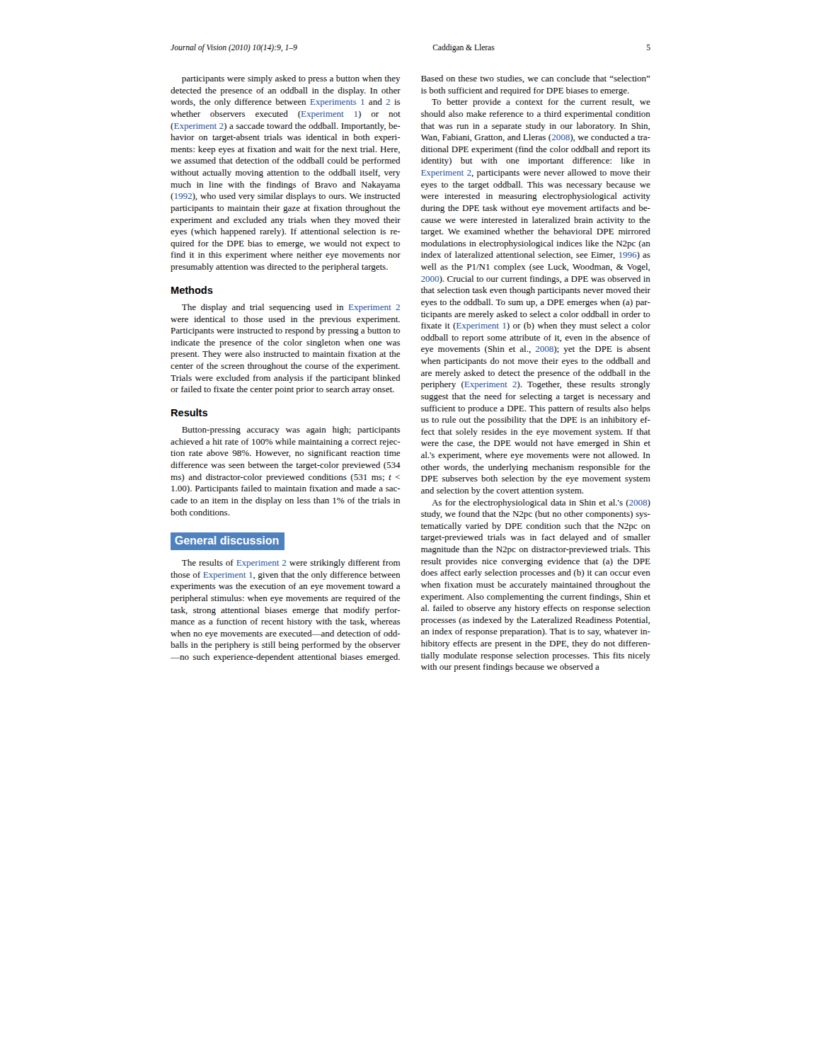Journal of Vision (2010) 10(14):9, 1–9 Caddigan & Lleras 5
participants were simply asked to press a button when they detected the presence of an oddball in the display. In other words, the only difference between Experiments 1 and 2 is whether observers executed (Experiment 1) or not (Experiment 2) a saccade toward the oddball. Importantly, behavior on target-absent trials was identical in both experiments: keep eyes at fixation and wait for the next trial. Here, we assumed that detection of the oddball could be performed without actually moving attention to the oddball itself, very much in line with the findings of Bravo and Nakayama (1992), who used very similar displays to ours. We instructed participants to maintain their gaze at fixation throughout the experiment and excluded any trials when they moved their eyes (which happened rarely). If attentional selection is required for the DPE bias to emerge, we would not expect to find it in this experiment where neither eye movements nor presumably attention was directed to the peripheral targets.
Methods
The display and trial sequencing used in Experiment 2 were identical to those used in the previous experiment. Participants were instructed to respond by pressing a button to indicate the presence of the color singleton when one was present. They were also instructed to maintain fixation at the center of the screen throughout the course of the experiment. Trials were excluded from analysis if the participant blinked or failed to fixate the center point prior to search array onset.
Results
Button-pressing accuracy was again high; participants achieved a hit rate of 100% while maintaining a correct rejection rate above 98%. However, no significant reaction time difference was seen between the target-color previewed (534 ms) and distractor-color previewed conditions (531 ms; t < 1.00). Participants failed to maintain fixation and made a saccade to an item in the display on less than 1% of the trials in both conditions.
General discussion
The results of Experiment 2 were strikingly different from those of Experiment 1, given that the only difference between experiments was the execution of an eye movement toward a peripheral stimulus: when eye movements are required of the task, strong attentional biases emerge that modify performance as a function of recent history with the task, whereas when no eye movements are executed—and detection of oddballs in the periphery is still being performed by the observer—no such experience-dependent attentional biases emerged. Based on these two studies, we can conclude that “selection” is both sufficient and required for DPE biases to emerge.
To better provide a context for the current result, we should also make reference to a third experimental condition that was run in a separate study in our laboratory. In Shin, Wan, Fabiani, Gratton, and Lleras (2008), we conducted a traditional DPE experiment (find the color oddball and report its identity) but with one important difference: like in Experiment 2, participants were never allowed to move their eyes to the target oddball. This was necessary because we were interested in measuring electrophysiological activity during the DPE task without eye movement artifacts and because we were interested in lateralized brain activity to the target. We examined whether the behavioral DPE mirrored modulations in electrophysiological indices like the N2pc (an index of lateralized attentional selection, see Eimer, 1996) as well as the P1/N1 complex (see Luck, Woodman, & Vogel, 2000). Crucial to our current findings, a DPE was observed in that selection task even though participants never moved their eyes to the oddball. To sum up, a DPE emerges when (a) participants are merely asked to select a color oddball in order to fixate it (Experiment 1) or (b) when they must select a color oddball to report some attribute of it, even in the absence of eye movements (Shin et al., 2008); yet the DPE is absent when participants do not move their eyes to the oddball and are merely asked to detect the presence of the oddball in the periphery (Experiment 2). Together, these results strongly suggest that the need for selecting a target is necessary and sufficient to produce a DPE. This pattern of results also helps us to rule out the possibility that the DPE is an inhibitory effect that solely resides in the eye movement system. If that were the case, the DPE would not have emerged in Shin et al.'s experiment, where eye movements were not allowed. In other words, the underlying mechanism responsible for the DPE subserves both selection by the eye movement system and selection by the covert attention system.
As for the electrophysiological data in Shin et al.'s (2008) study, we found that the N2pc (but no other components) systematically varied by DPE condition such that the N2pc on target-previewed trials was in fact delayed and of smaller magnitude than the N2pc on distractor-previewed trials. This result provides nice converging evidence that (a) the DPE does affect early selection processes and (b) it can occur even when fixation must be accurately maintained throughout the experiment. Also complementing the current findings, Shin et al. failed to observe any history effects on response selection processes (as indexed by the Lateralized Readiness Potential, an index of response preparation). That is to say, whatever inhibitory effects are present in the DPE, they do not differentially modulate response selection processes. This fits nicely with our present findings because we observed a